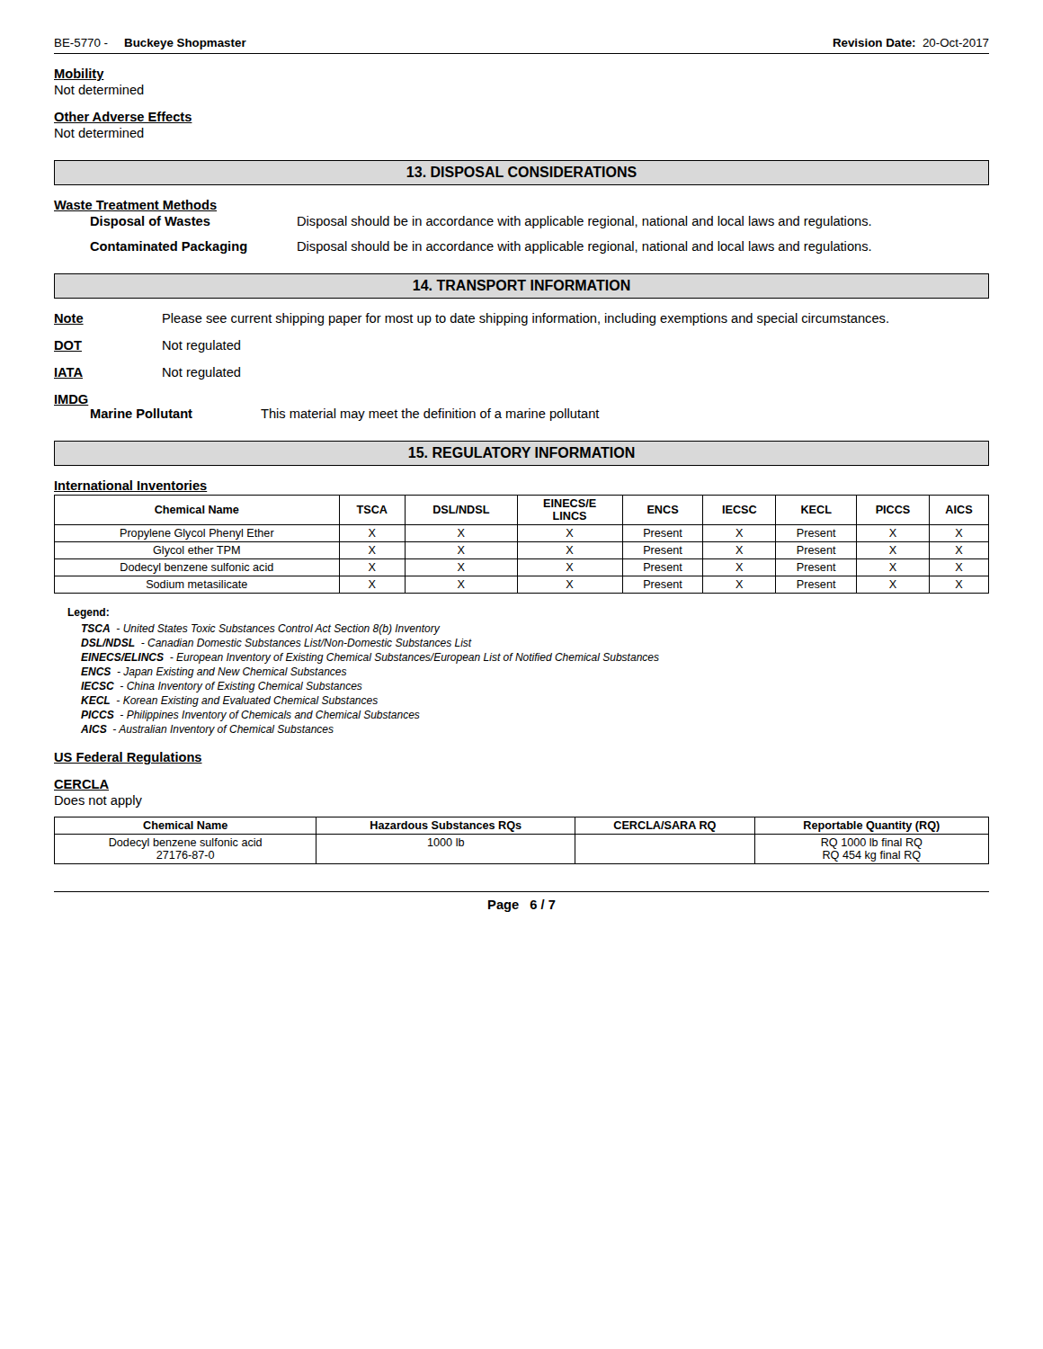BE-5770 -Buckeye Shopmaster
Revision Date: 20-Oct-2017
Mobility
Not determined
Other Adverse Effects
Not determined
13. DISPOSAL CONSIDERATIONS
Waste Treatment Methods
Disposal of Wastes
Disposal should be in accordance with applicable regional, national and local laws and regulations.
Contaminated Packaging
Disposal should be in accordance with applicable regional, national and local laws and regulations.
14. TRANSPORT INFORMATION
Note
Please see current shipping paper for most up to date shipping information, including exemptions and special circumstances.
DOT
Not regulated
IATA
Not regulated
IMDG
Marine Pollutant
This material may meet the definition of a marine pollutant
15. REGULATORY INFORMATION
International Inventories
| Chemical Name | TSCA | DSL/NDSL | EINECS/E LINCS | ENCS | IECSC | KECL | PICCS | AICS |
| --- | --- | --- | --- | --- | --- | --- | --- | --- |
| Propylene Glycol Phenyl Ether | X | X | X | Present | X | Present | X | X |
| Glycol ether TPM | X | X | X | Present | X | Present | X | X |
| Dodecyl benzene sulfonic acid | X | X | X | Present | X | Present | X | X |
| Sodium metasilicate | X | X | X | Present | X | Present | X | X |
Legend:
TSCA - United States Toxic Substances Control Act Section 8(b) Inventory
DSL/NDSL - Canadian Domestic Substances List/Non-Domestic Substances List
EINECS/ELINCS - European Inventory of Existing Chemical Substances/European List of Notified Chemical Substances
ENCS - Japan Existing and New Chemical Substances
IECSC - China Inventory of Existing Chemical Substances
KECL - Korean Existing and Evaluated Chemical Substances
PICCS - Philippines Inventory of Chemicals and Chemical Substances
AICS - Australian Inventory of Chemical Substances
US Federal Regulations
CERCLA
Does not apply
| Chemical Name | Hazardous Substances RQs | CERCLA/SARA RQ | Reportable Quantity (RQ) |
| --- | --- | --- | --- |
| Dodecyl benzene sulfonic acid 27176-87-0 | 1000 lb | | RQ 1000 lb final RQ RQ 454 kg final RQ |
Page 6 / 7